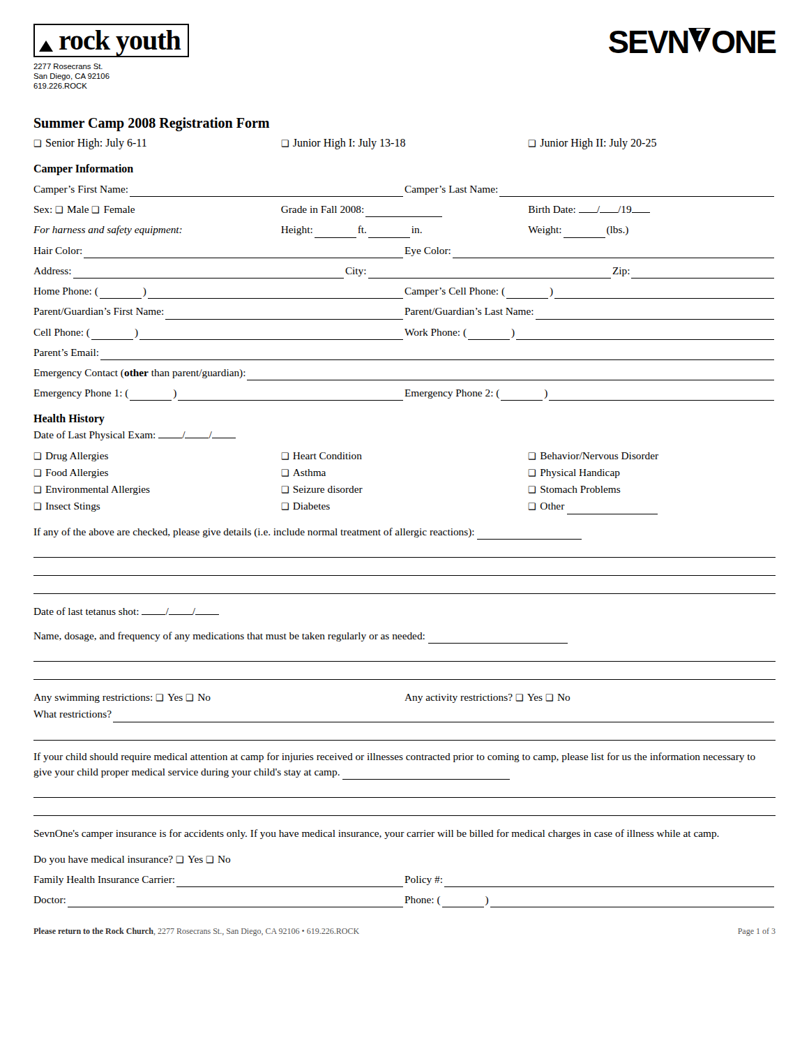rock youth
2277 Rosecrans St.
San Diego, CA 92106
619.226.ROCK
SEVN 7 ONE
Summer Camp 2008 Registration Form
❑Senior High: July 6-11
❑Junior High I: July 13-18
❑Junior High II: July 20-25
Camper Information
Camper’s First Name:
Camper’s Last Name:
Sex: ❑Male ❑Female
Grade in Fall 2008:
Birth Date: / /19
For harness and safety equipment:
Height: ft. in.
Weight: (lbs.)
Hair Color:
Eye Color:
Address:
City:
Zip:
Home Phone: ( )
Camper’s Cell Phone: ( )
Parent/Guardian’s First Name:
Parent/Guardian’s Last Name:
Cell Phone: ( )
Work Phone: ( )
Parent’s Email:
Emergency Contact (other than parent/guardian):
Emergency Phone 1: ( )
Emergency Phone 2: ( )
Health History
Date of Last Physical Exam: / /
❑Drug Allergies
❑Food Allergies
❑Environmental Allergies
❑Insect Stings
❑Heart Condition
❑Asthma
❑Seizure disorder
❑Diabetes
❑Behavior/Nervous Disorder
❑Physical Handicap
❑Stomach Problems
❑Other
If any of the above are checked, please give details (i.e. include normal treatment of allergic reactions):
Date of last tetanus shot: / /
Name, dosage, and frequency of any medications that must be taken regularly or as needed:
Any swimming restrictions: ❑Yes ❑No
Any activity restrictions? ❑Yes ❑No
What restrictions?
If your child should require medical attention at camp for injuries received or illnesses contracted prior to coming to camp, please list for us the information necessary to give your child proper medical service during your child's stay at camp.
SevnOne's camper insurance is for accidents only. If you have medical insurance, your carrier will be billed for medical charges in case of illness while at camp.
Do you have medical insurance? ❑Yes ❑No
Family Health Insurance Carrier:
Policy #:
Doctor:
Phone: ( )
Please return to the Rock Church, 2277 Rosecrans St., San Diego, CA 92106 • 619.226.ROCK
Page 1 of 3